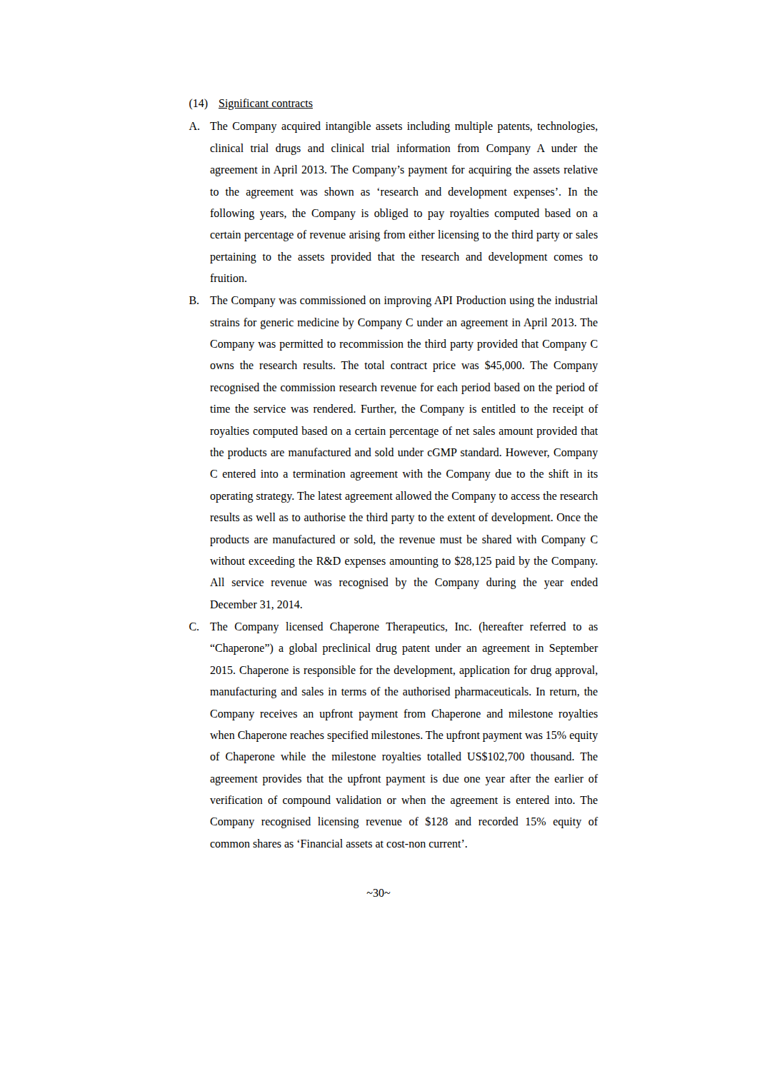(14) Significant contracts
A. The Company acquired intangible assets including multiple patents, technologies, clinical trial drugs and clinical trial information from Company A under the agreement in April 2013. The Company’s payment for acquiring the assets relative to the agreement was shown as ‘research and development expenses’. In the following years, the Company is obliged to pay royalties computed based on a certain percentage of revenue arising from either licensing to the third party or sales pertaining to the assets provided that the research and development comes to fruition.
B. The Company was commissioned on improving API Production using the industrial strains for generic medicine by Company C under an agreement in April 2013. The Company was permitted to recommission the third party provided that Company C owns the research results. The total contract price was $45,000. The Company recognised the commission research revenue for each period based on the period of time the service was rendered. Further, the Company is entitled to the receipt of royalties computed based on a certain percentage of net sales amount provided that the products are manufactured and sold under cGMP standard. However, Company C entered into a termination agreement with the Company due to the shift in its operating strategy. The latest agreement allowed the Company to access the research results as well as to authorise the third party to the extent of development. Once the products are manufactured or sold, the revenue must be shared with Company C without exceeding the R&D expenses amounting to $28,125 paid by the Company. All service revenue was recognised by the Company during the year ended December 31, 2014.
C. The Company licensed Chaperone Therapeutics, Inc. (hereafter referred to as “Chaperone”) a global preclinical drug patent under an agreement in September 2015. Chaperone is responsible for the development, application for drug approval, manufacturing and sales in terms of the authorised pharmaceuticals. In return, the Company receives an upfront payment from Chaperone and milestone royalties when Chaperone reaches specified milestones. The upfront payment was 15% equity of Chaperone while the milestone royalties totalled US$102,700 thousand. The agreement provides that the upfront payment is due one year after the earlier of verification of compound validation or when the agreement is entered into. The Company recognised licensing revenue of $128 and recorded 15% equity of common shares as ‘Financial assets at cost-non current’.
~30~